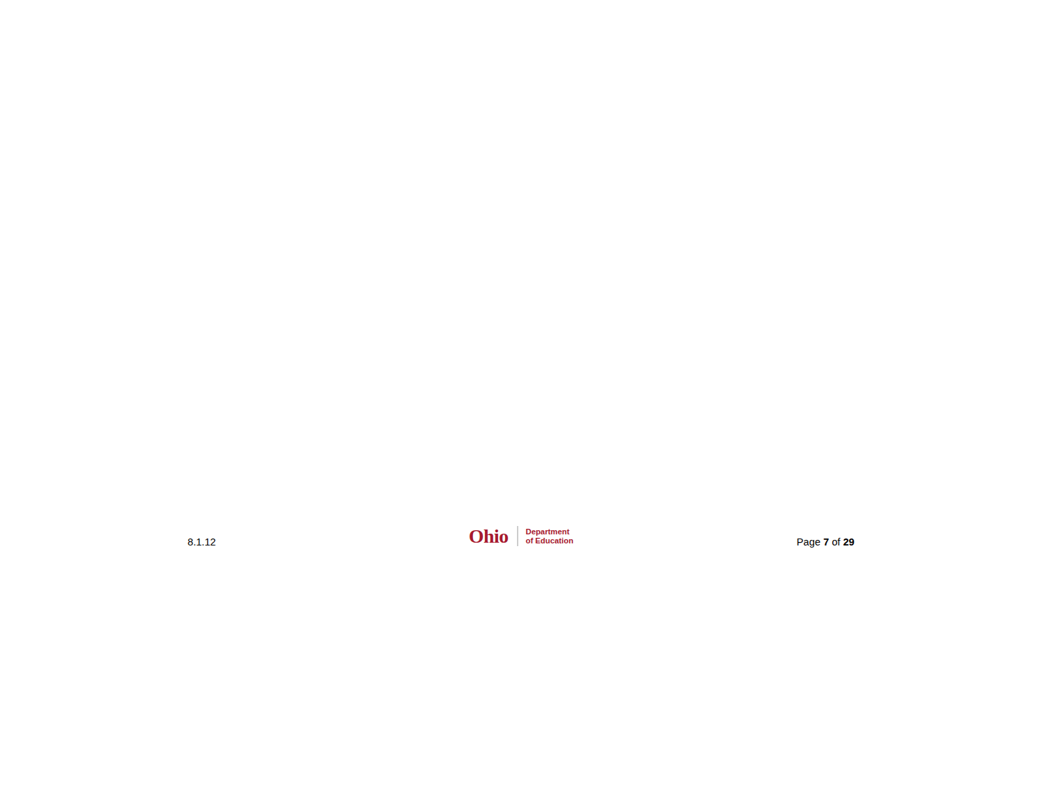8.1.12
Ohio Department of Education
Page 7 of 29